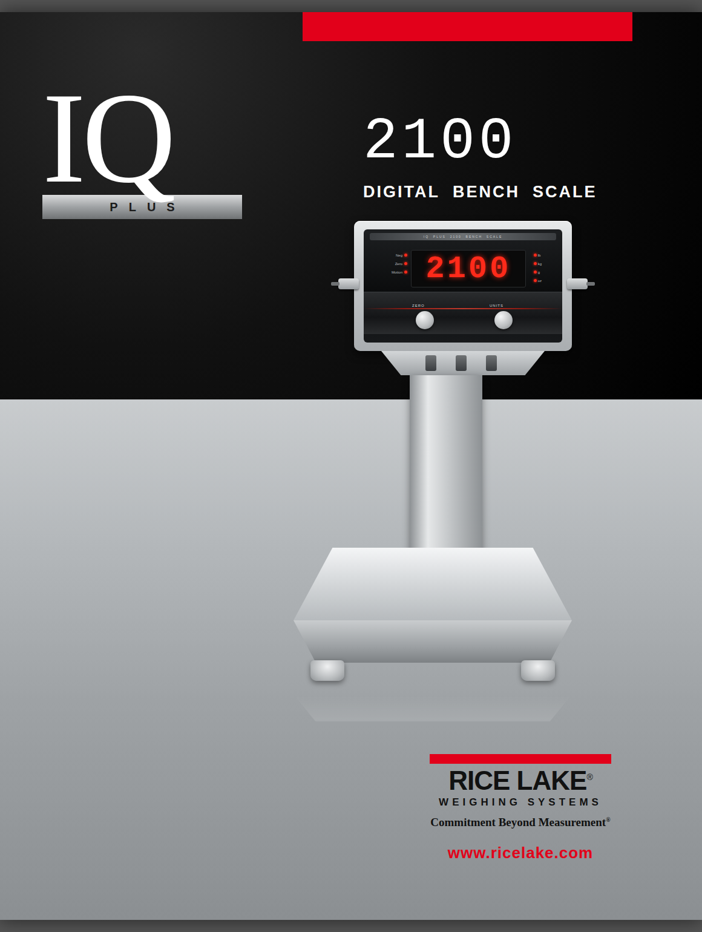IQ
PLUS
2100
DIGITAL BENCH SCALE
IQ PLUS 2100 BENCH SCALE
Neg
Zero
Motion
2100
lb
kg
g
oz
ZERO UNITS
RICE LAKE®
WEIGHING SYSTEMS
Commitment Beyond Measurement®
www.ricelake.com